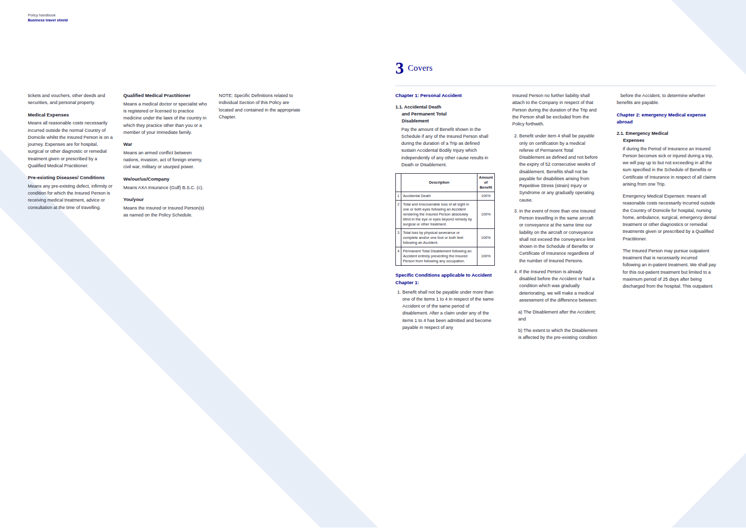Policy handbook
Business travel shield
tickets and vouchers, other deeds and securities, and personal property.
Medical Expenses
Means all reasonable costs necessarily incurred outside the normal Country of Domicile whilst the Insured Person is on a journey. Expenses are for hospital, surgical or other diagnostic or remedial treatment given or prescribed by a Qualified Medical Practitioner.
Pre-existing Diseases/ Conditions
Means any pre-existing defect, infirmity or condition for which the Insured Person is receiving medical treatment, advice or consultation at the time of travelling.
Qualified Medical Practitioner
Means a medical doctor or specialist who is registered or licensed to practice medicine under the laws of the country in which they practice other than you or a member of your immediate family.
War
Means an armed conflict between nations, invasion, act of foreign enemy, civil war, military or usurped power.
We/our/us/Company
Means AXA Insurance (Gulf) B.S.C. (c).
You/your
Means the Insured or Insured Person(s) as named on the Policy Schedule.
NOTE: Specific Definitions related to individual Section of this Policy are located and contained in the appropriate Chapter.
3
3 Covers
Chapter 1: Personal Accident
1.1. Accidental Death
and Permanent Total
Disablement
Pay the amount of Benefit shown in the Schedule if any of the Insured Person shall during the duration of a Trip as defined sustain Accidental Bodily Injury which independently of any other cause results in Death or Disablement.
| | Description | Amount of Benefit |
| --- | --- | --- |
| 1 | Accidental Death | 100% |
| 2 | Total and irrecoverable loss of all sight in one or both eyes following an Accident rendering the Insured Person absolutely blind in the eye or eyes beyond remedy by surgical or other treatment. | 100% |
| 3 | Total loss by physical severance or complete and/or one foot or both feet following an Accident. | 100% |
| 4 | Permanent Total Disablement following an Accident entirely preventing the Insured Person from following any occupation. | 100% |
Specific Conditions applicable to Accident Chapter 1:
Benefit shall not be payable under more than one of the items 1 to 4 in respect of the same Accident or of the same period of disablement. After a claim under any of the items 1 to 4 has been admitted and become payable in respect of any
Insured Person no further liability shall attach to the Company in respect of that Person during the duration of the Trip and the Person shall be excluded from the Policy forthwith.
Benefit under item 4 shall be payable only on certification by a medical referee of Permanent Total Disablement as defined and not before the expiry of 52 consecutive weeks of disablement. Benefits shall not be payable for disabilities arising from Repetitive Stress (strain) Injury or Syndrome or any gradually operating cause.
In the event of more than one Insured Person travelling in the same aircraft or conveyance at the same time our liability on the aircraft or conveyance shall not exceed the conveyance limit shown in the Schedule of Benefits or Certificate of Insurance regardless of the number of Insured Persons.
If the Insured Person is already disabled before the Accident or had a condition which was gradually deteriorating, we will make a medical assessment of the difference between:
a) The Disablement after the Accident; and
b) The extent to which the Disablement is affected by the pre-existing condition
before the Accident, to determine whether benefits are payable.
Chapter 2: emergency Medical expense abroad
2.1. Emergency Medical
Expenses
If during the Period of Insurance an Insured Person becomes sick or injured during a trip, we will pay up to but not exceeding in all the sum specified in the Schedule of Benefits or Certificate of Insurance in respect of all claims arising from one Trip.
Emergency Medical Expenses: means all reasonable costs necessarily incurred outside the Country of Domicile for hospital, nursing home, ambulance, surgical, emergency dental treatment or other diagnostics or remedial treatments given or prescribed by a Qualified Practitioner.
The Insured Person may pursue outpatient treatment that is necessarily incurred following an in-patient treatment. We shall pay for this out-patient treatment but limited to a maximum period of 25 days after being discharged from the hospital. This outpatient
4